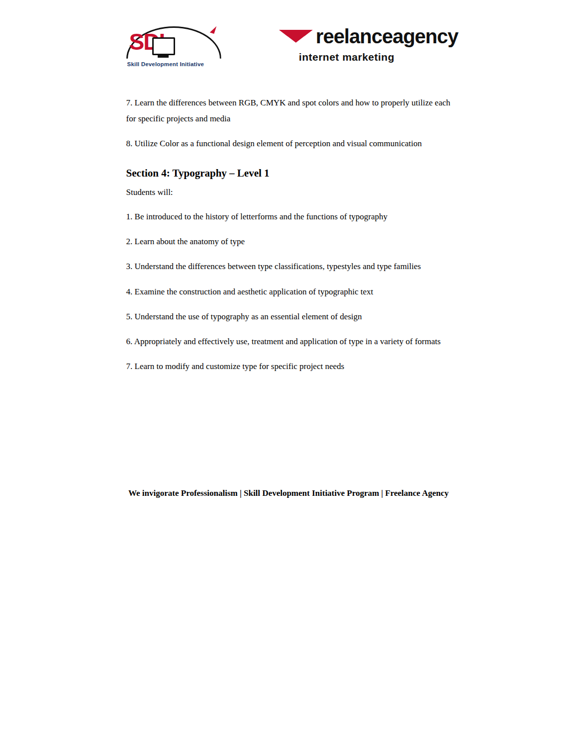SDI
Skill Development Initiative
reelanceagency
internet marketing
7. Learn the differences between RGB, CMYK and spot colors and how to properly utilize each for specific projects and media
8. Utilize Color as a functional design element of perception and visual communication
Section 4: Typography – Level 1
Students will:
1. Be introduced to the history of letterforms and the functions of typography
2. Learn about the anatomy of type
3. Understand the differences between type classifications, typestyles and type families
4. Examine the construction and aesthetic application of typographic text
5. Understand the use of typography as an essential element of design
6. Appropriately and effectively use, treatment and application of type in a variety of formats
7. Learn to modify and customize type for specific project needs
We invigorate Professionalism | Skill Development Initiative Program | Freelance Agency